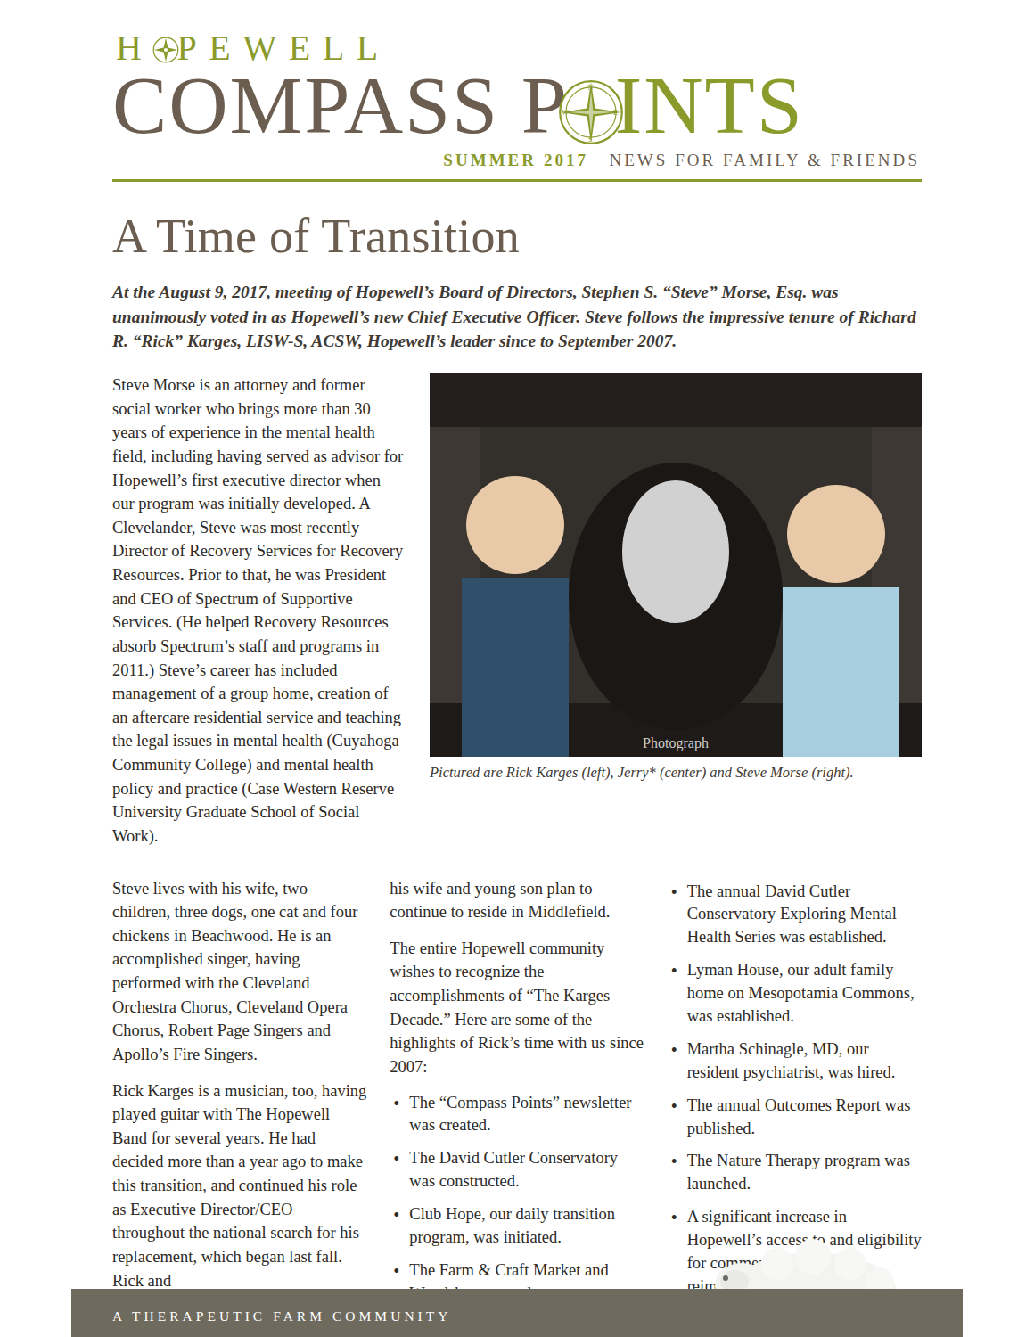H PEWELL
COMPASS P N E S W INTS
SUMMER 2017 NEWS FOR FAMILY & FRIENDS
A Time of Transition
At the August 9, 2017, meeting of Hopewell’s Board of Directors, Stephen S. “Steve” Morse, Esq. was unanimously voted in as Hopewell’s new Chief Executive Officer. Steve follows the impressive tenure of Richard R. “Rick” Karges, LISW-S, ACSW, Hopewell’s leader since to September 2007.
Steve Morse is an attorney and former social worker who brings more than 30 years of experience in the mental health field, including having served as advisor for Hopewell’s first executive director when our program was initially developed. A Clevelander, Steve was most recently Director of Recovery Services for Recovery Resources. Prior to that, he was President and CEO of Spectrum of Supportive Services. (He helped Recovery Resources absorb Spectrum’s staff and programs in 2011.) Steve’s career has included management of a group home, creation of an aftercare residential service and teaching the legal issues in mental health (Cuyahoga Community College) and mental health policy and practice (Case Western Reserve University Graduate School of Social Work).
Pictured are Rick Karges (left), Jerry* (center) and Steve Morse (right).
Steve lives with his wife, two children, three dogs, one cat and four chickens in Beachwood. He is an accomplished singer, having performed with the Cleveland Orchestra Chorus, Cleveland Opera Chorus, Robert Page Singers and Apollo’s Fire Singers.
Rick Karges is a musician, too, having played guitar with The Hopewell Band for several years. He had decided more than a year ago to make this transition, and continued his role as Executive Director/CEO throughout the national search for his replacement, which began last fall. Rick and
his wife and young son plan to continue to reside in Middlefield.
The entire Hopewell community wishes to recognize the accomplishments of “The Karges Decade.” Here are some of the highlights of Rick’s time with us since 2007:
The “Compass Points” newsletter was created.
The David Cutler Conservatory was constructed.
Club Hope, our daily transition program, was initiated.
The Farm & Craft Market and Woodshop opened.
The annual David Cutler Conservatory Exploring Mental Health Series was established.
Lyman House, our adult family home on Mesopotamia Commons, was established.
Martha Schinagle, MD, our resident psychiatrist, was hired.
The annual Outcomes Report was published.
The Nature Therapy program was launched.
A significant increase in Hopewell’s access to and eligibility for commercial insurance reimbursement occurred.
CONTINUED ON PAGE 3
A Therapeutic Farm Community